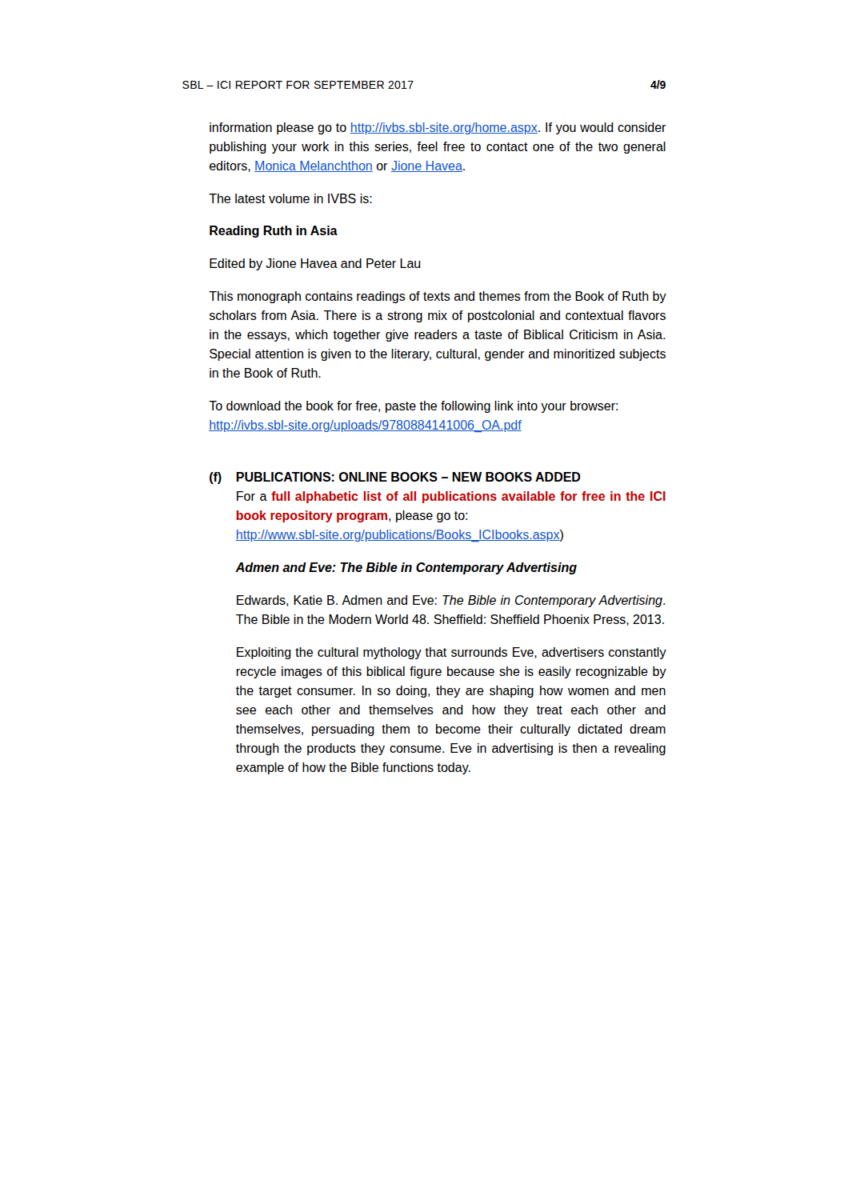SBL – ICI REPORT FOR SEPTEMBER 2017 4/9
information please go to http://ivbs.sbl-site.org/home.aspx. If you would consider publishing your work in this series, feel free to contact one of the two general editors, Monica Melanchthon or Jione Havea.
The latest volume in IVBS is:
Reading Ruth in Asia
Edited by Jione Havea and Peter Lau
This monograph contains readings of texts and themes from the Book of Ruth by scholars from Asia. There is a strong mix of postcolonial and contextual flavors in the essays, which together give readers a taste of Biblical Criticism in Asia. Special attention is given to the literary, cultural, gender and minoritized subjects in the Book of Ruth.
To download the book for free, paste the following link into your browser:
http://ivbs.sbl-site.org/uploads/9780884141006_OA.pdf
(f)
PUBLICATIONS: ONLINE BOOKS – NEW BOOKS ADDED
For a full alphabetic list of all publications available for free in the ICI book repository program, please go to:
http://www.sbl-site.org/publications/Books_ICIbooks.aspx)
Admen and Eve: The Bible in Contemporary Advertising
Edwards, Katie B. Admen and Eve: The Bible in Contemporary Advertising. The Bible in the Modern World 48. Sheffield: Sheffield Phoenix Press, 2013.
Exploiting the cultural mythology that surrounds Eve, advertisers constantly recycle images of this biblical figure because she is easily recognizable by the target consumer. In so doing, they are shaping how women and men see each other and themselves and how they treat each other and themselves, persuading them to become their culturally dictated dream through the products they consume. Eve in advertising is then a revealing example of how the Bible functions today.